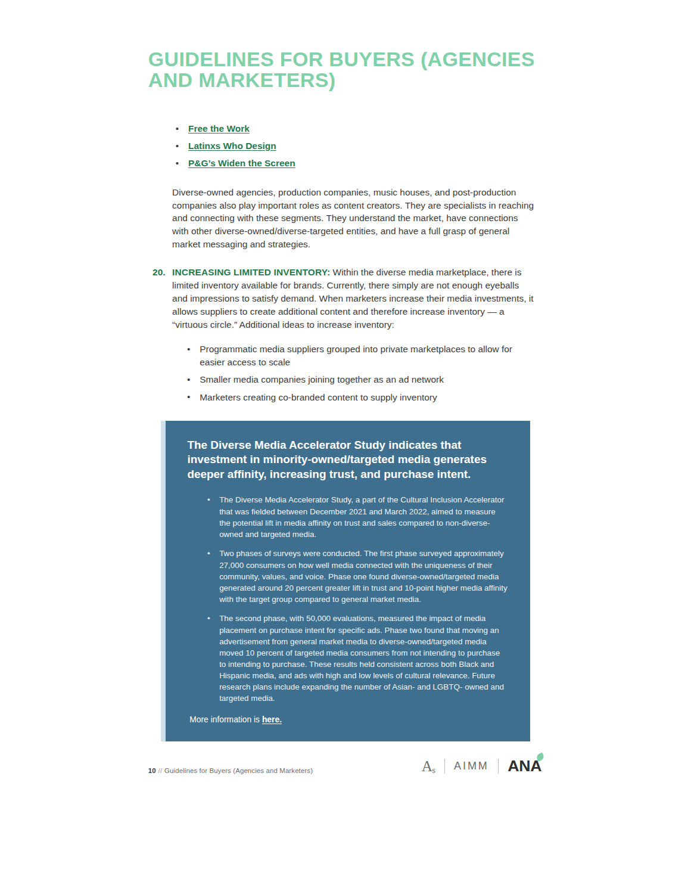Guidelines for Buyers (Agencies and Marketers)
Free the Work
Latinxs Who Design
P&G’s Widen the Screen
Diverse-owned agencies, production companies, music houses, and post-production companies also play important roles as content creators. They are specialists in reaching and connecting with these segments. They understand the market, have connections with other diverse-owned/diverse-targeted entities, and have a full grasp of general market messaging and strategies.
20.
INCREASING LIMITED INVENTORY: Within the diverse media marketplace, there is limited inventory available for brands. Currently, there simply are not enough eyeballs and impressions to satisfy demand. When marketers increase their media investments, it allows suppliers to create additional content and therefore increase inventory — a “virtuous circle.” Additional ideas to increase inventory:
Programmatic media suppliers grouped into private marketplaces to allow for easier access to scale
Smaller media companies joining together as an ad network
Marketers creating co-branded content to supply inventory
The Diverse Media Accelerator Study indicates that investment in minority-owned/targeted media generates deeper affinity, increasing trust, and purchase intent.
The Diverse Media Accelerator Study, a part of the Cultural Inclusion Accelerator that was fielded between December 2021 and March 2022, aimed to measure the potential lift in media affinity on trust and sales compared to non-diverse-owned and targeted media.
Two phases of surveys were conducted. The first phase surveyed approximately 27,000 consumers on how well media connected with the uniqueness of their community, values, and voice. Phase one found diverse-owned/targeted media generated around 20 percent greater lift in trust and 10-point higher media affinity with the target group compared to general market media.
The second phase, with 50,000 evaluations, measured the impact of media placement on purchase intent for specific ads. Phase two found that moving an advertisement from general market media to diverse-owned/targeted media moved 10 percent of targeted media consumers from not intending to purchase to intending to purchase. These results held consistent across both Black and Hispanic media, and ads with high and low levels of cultural relevance. Future research plans include expanding the number of Asian- and LGBTQ- owned and targeted media.
More information is here.
10//Guidelines for Buyers (Agencies and Marketers)
As
AIMM
ANA